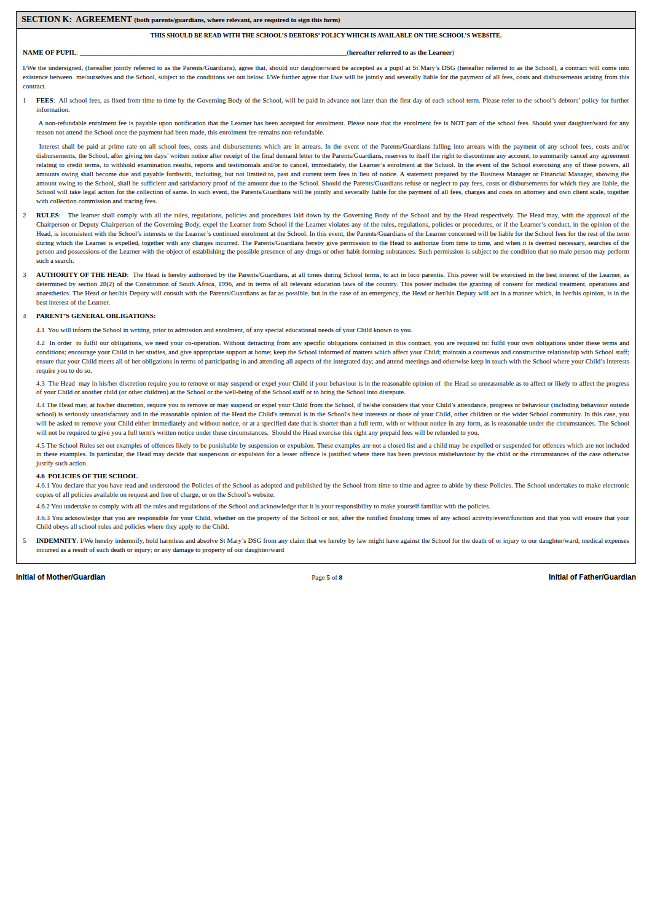SECTION K: AGREEMENT (both parents/guardians, where relevant, are required to sign this form)
THIS SHOULD BE READ WITH THE SCHOOL’S DEBTORS’ POLICY WHICH IS AVAILABLE ON THE SCHOOL’S WEBSITE.
NAME OF PUPIL: _______________________________________________________________________________(hereafter referred to as the Learner)
I/We the undersigned, (hereafter jointly referred to as the Parents/Guardians), agree that, should our daughter/ward be accepted as a pupil at St Mary’s DSG (hereafter referred to as the School), a contract will come into existence between me/ourselves and the School, subject to the conditions set out below. I/We further agree that I/we will be jointly and severally liable for the payment of all fees, costs and disbursements arising from this contract.
1
FEES: All school fees, as fixed from time to time by the Governing Body of the School, will be paid in advance not later than the first day of each school term. Please refer to the school’s debtors’ policy for further information.
A non-refundable enrolment fee is payable upon notification that the Learner has been accepted for enrolment. Please note that the enrolment fee is NOT part of the school fees. Should your daughter/ward for any reason not attend the School once the payment had been made, this enrolment fee remains non-refundable.
Interest shall be paid at prime rate on all school fees, costs and disbursements which are in arrears. In the event of the Parents/Guardians falling into arrears with the payment of any school fees, costs and/or disbursements, the School, after giving ten days’ written notice after receipt of the final demand letter to the Parents/Guardians, reserves to itself the right to discontinue any account, to summarily cancel any agreement relating to credit terms, to withhold examination results, reports and testimonials and/or to cancel, immediately, the Learner’s enrolment at the School. In the event of the School exercising any of these powers, all amounts owing shall become due and payable forthwith, including, but not limited to, past and current term fees in lieu of notice. A statement prepared by the Business Manager or Financial Manager, showing the amount owing to the School, shall be sufficient and satisfactory proof of the amount due to the School. Should the Parents/Guardians refuse or neglect to pay fees, costs or disbursements for which they are liable, the School will take legal action for the collection of same. In such event, the Parents/Guardians will be jointly and severally liable for the payment of all fees, charges and costs on attorney and own client scale, together with collection commission and tracing fees.
2
RULES: The learner shall comply with all the rules, regulations, policies and procedures laid down by the Governing Body of the School and by the Head respectively. The Head may, with the approval of the Chairperson or Deputy Chairperson of the Governing Body, expel the Learner from School if the Learner violates any of the rules, regulations, policies or procedures, or if the Learner’s conduct, in the opinion of the Head, is inconsistent with the School’s interests or the Learner’s continued enrolment at the School. In this event, the Parents/Guardians of the Learner concerned will be liable for the School fees for the rest of the term during which the Learner is expelled, together with any charges incurred. The Parents/Guardians hereby give permission to the Head to authorize from time to time, and when it is deemed necessary, searches of the person and possessions of the Learner with the object of establishing the possible presence of any drugs or other habit-forming substances. Such permission is subject to the condition that no male person may perform such a search.
3
AUTHORITY OF THE HEAD: The Head is hereby authorised by the Parents/Guardians, at all times during School terms, to act in loco parentis. This power will be exercised in the best interest of the Learner, as determined by section 28(2) of the Constitution of South Africa, 1996, and in terms of all relevant education laws of the country. This power includes the granting of consent for medical treatment, operations and anaesthetics. The Head or her/his Deputy will consult with the Parents/Guardians as far as possible, but in the case of an emergency, the Head or her/his Deputy will act in a manner which, in her/his opinion, is in the best interest of the Learner.
4
PARENT’S GENERAL OBLIGATIONS:
4.1 You will inform the School in writing, prior to admission and enrolment, of any special educational needs of your Child known to you.
4.2 In order to fulfil our obligations, we need your co-operation. Without detracting from any specific obligations contained in this contract, you are required to: fulfil your own obligations under these terms and conditions; encourage your Child in her studies, and give appropriate support at home; keep the School informed of matters which affect your Child; maintain a courteous and constructive relationship with School staff; ensure that your Child meets all of her obligations in terms of participating in and attending all aspects of the integrated day; and attend meetings and otherwise keep in touch with the School where your Child’s interests require you to do so.
4.3 The Head may in his/her discretion require you to remove or may suspend or expel your Child if your behaviour is in the reasonable opinion of the Head so unreasonable as to affect or likely to affect the progress of your Child or another child (or other children) at the School or the well-being of the School staff or to bring the School into disrepute.
4.4 The Head may, at his/her discretion, require you to remove or may suspend or expel your Child from the School, if he/she considers that your Child’s attendance, progress or behaviour (including behaviour outside school) is seriously unsatisfactory and in the reasonable opinion of the Head the Child's removal is in the School's best interests or those of your Child, other children or the wider School community. In this case, you will be asked to remove your Child either immediately and without notice, or at a specified date that is shorter than a full term, with or without notice in any form, as is reasonable under the circumstances. The School will not be required to give you a full term's written notice under these circumstances. Should the Head exercise this right any prepaid fees will be refunded to you.
4.5 The School Rules set out examples of offences likely to be punishable by suspension or expulsion. These examples are not a closed list and a child may be expelled or suspended for offences which are not included in these examples. In particular, the Head may decide that suspension or expulsion for a lesser offence is justified where there has been previous misbehaviour by the child or the circumstances of the case otherwise justify such action.
4.6 POLICIES OF THE SCHOOL
4.6.1 You declare that you have read and understood the Policies of the School as adopted and published by the School from time to time and agree to abide by these Policies. The School undertakes to make electronic copies of all policies available on request and free of charge, or on the School’s website.
4.6.2 You undertake to comply with all the rules and regulations of the School and acknowledge that it is your responsibility to make yourself familiar with the policies.
4.6.3 You acknowledge that you are responsible for your Child, whether on the property of the School or not, after the notified finishing times of any school activity/event/function and that you will ensure that your Child obeys all school rules and policies where they apply to the Child.
5
INDEMNITY: I/We hereby indemnify, hold harmless and absolve St Mary’s DSG from any claim that we hereby by law might have against the School for the death of or injury to our daughter/ward; medical expenses incurred as a result of such death or injury; or any damage to property of our daughter/ward
Initial of Mother/Guardian
Page 5 of 8
Initial of Father/Guardian